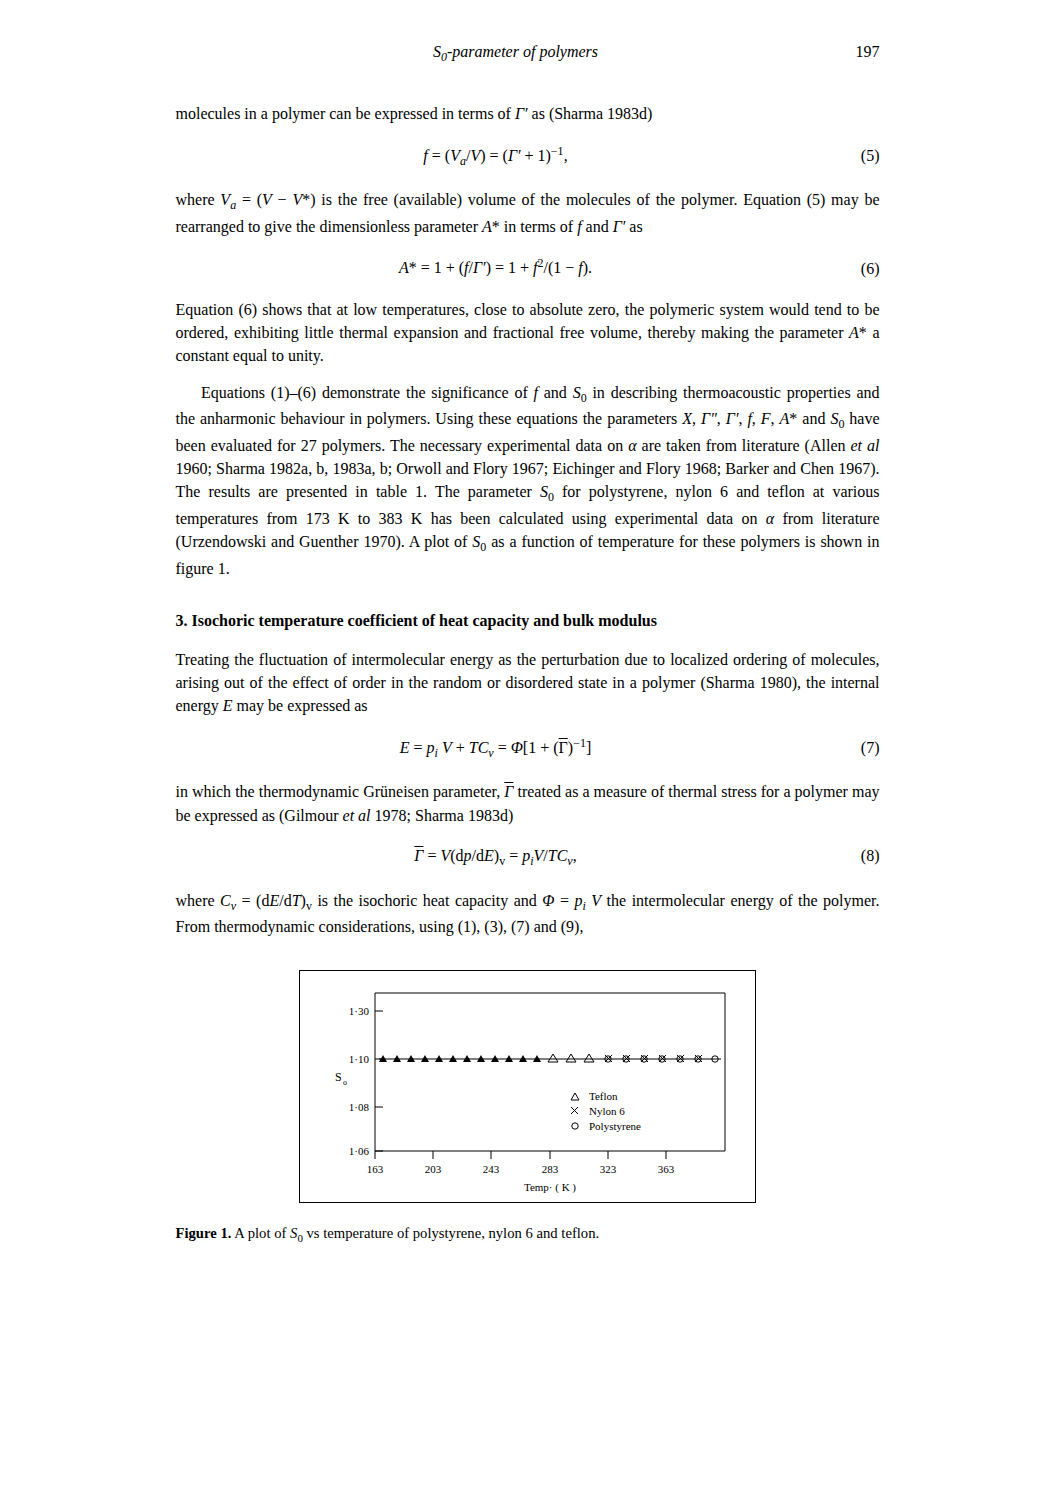S 0-parameter of polymers
197
molecules in a polymer can be expressed in terms of Γ′ as (Sharma 1983d)
f = (Va/V) = (Γ′ + 1)−1,
(5)
where Va = (V − V*) is the free (available) volume of the molecules of the polymer. Equation (5) may be rearranged to give the dimensionless parameter A* in terms of f and Γ′ as
A* = 1 + (f/Γ′) = 1 + f 2/(1 − f).
(6)
Equation (6) shows that at low temperatures, close to absolute zero, the polymeric system would tend to be ordered, exhibiting little thermal expansion and fractional free volume, thereby making the parameter A* a constant equal to unity.
Equations (1)–(6) demonstrate the significance of f and S 0 in describing thermoacoustic properties and the anharmonic behaviour in polymers. Using these equations the parameters X, Γ″, Γ′, f, F, A* and S 0 have been evaluated for 27 polymers. The necessary experimental data on α are taken from literature (Allen et al 1960; Sharma 1982a, b, 1983a, b; Orwoll and Flory 1967; Eichinger and Flory 1968; Barker and Chen 1967). The results are presented in table 1. The parameter S 0 for polystyrene, nylon 6 and teflon at various temperatures from 173 K to 383 K has been calculated using experimental data on α from literature (Urzendowski and Guenther 1970). A plot of S 0 as a function of temperature for these polymers is shown in figure 1.
3. Isochoric temperature coefficient of heat capacity and bulk modulus
Treating the fluctuation of intermolecular energy as the perturbation due to localized ordering of molecules, arising out of the effect of order in the random or disordered state in a polymer (Sharma 1980), the internal energy E may be expressed as
E = pi V + TCv = Φ[1 + (Γ)−1]
(7)
in which the thermodynamic Grüneisen parameter, Γ treated as a measure of thermal stress for a polymer may be expressed as (Gilmour et al 1978; Sharma 1983d)
Γ = V(dp/dE)v = pi V/TCv,
(8)
where Cv = (dE/dT)v is the isochoric heat capacity and Φ = pi V the intermolecular energy of the polymer. From thermodynamic considerations, using (1), (3), (7) and (9),
1·30 1·10 1·08 1·06 S o 163 203 243 283 323 363 Temp· ( K ) Teflon Nylon 6 Polystyrene
Figure 1. A plot of S 0 vs temperature of polystyrene, nylon 6 and teflon.